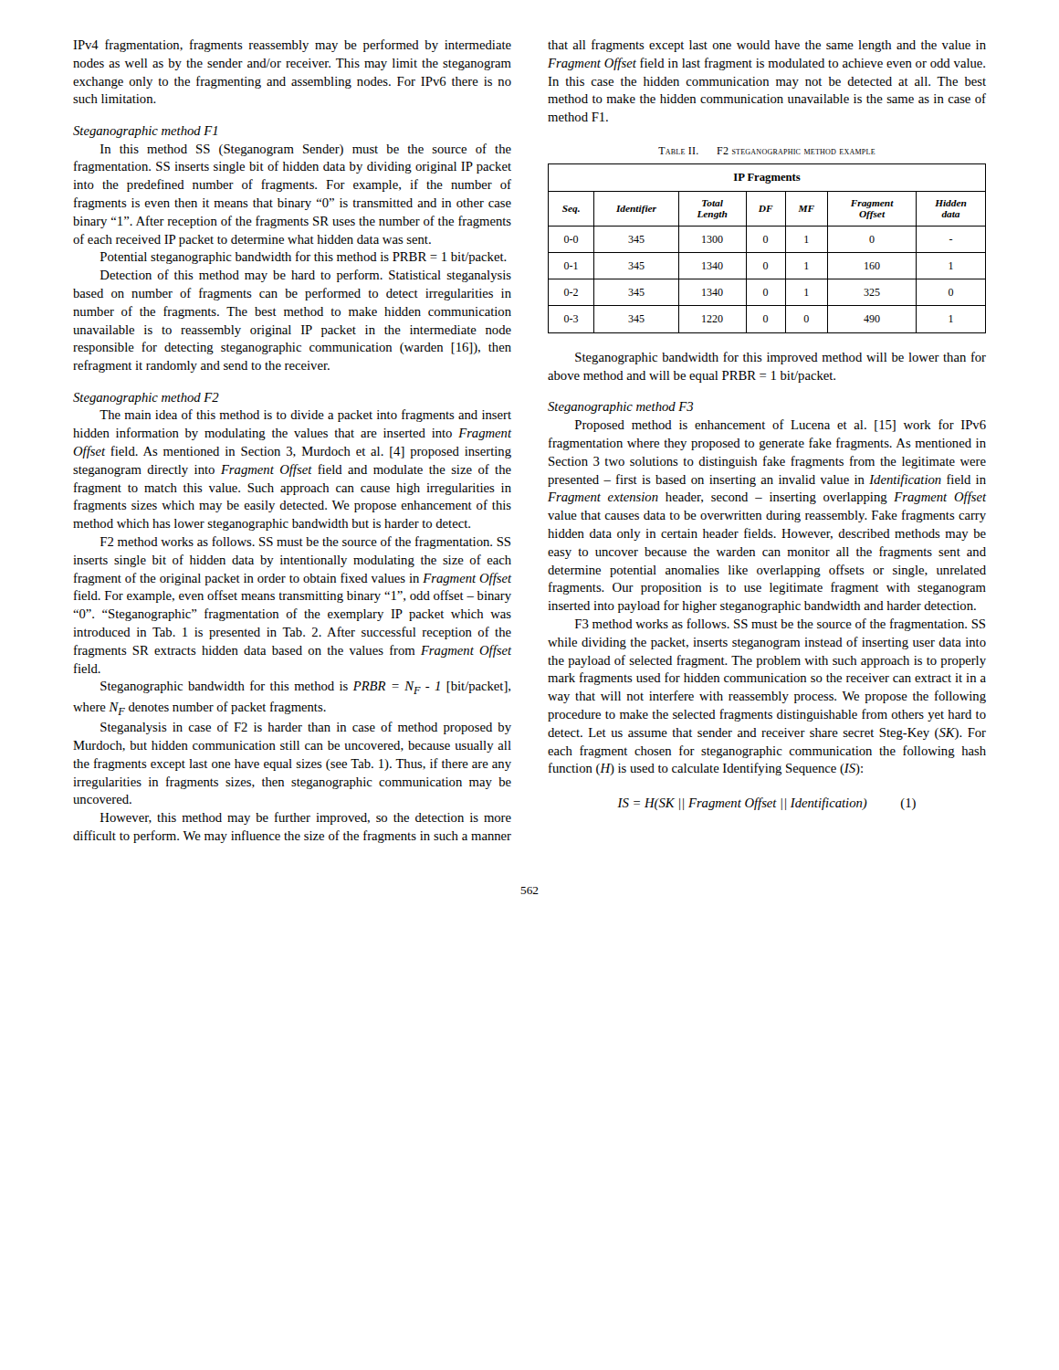IPv4 fragmentation, fragments reassembly may be performed by intermediate nodes as well as by the sender and/or receiver. This may limit the steganogram exchange only to the fragmenting and assembling nodes. For IPv6 there is no such limitation.
Steganographic method F1
In this method SS (Steganogram Sender) must be the source of the fragmentation. SS inserts single bit of hidden data by dividing original IP packet into the predefined number of fragments. For example, if the number of fragments is even then it means that binary “0” is transmitted and in other case binary “1”. After reception of the fragments SR uses the number of the fragments of each received IP packet to determine what hidden data was sent.
Potential steganographic bandwidth for this method is PRBR = 1 bit/packet.
Detection of this method may be hard to perform. Statistical steganalysis based on number of fragments can be performed to detect irregularities in number of the fragments. The best method to make hidden communication unavailable is to reassembly original IP packet in the intermediate node responsible for detecting steganographic communication (warden [16]), then refragment it randomly and send to the receiver.
Steganographic method F2
The main idea of this method is to divide a packet into fragments and insert hidden information by modulating the values that are inserted into Fragment Offset field. As mentioned in Section 3, Murdoch et al. [4] proposed inserting steganogram directly into Fragment Offset field and modulate the size of the fragment to match this value. Such approach can cause high irregularities in fragments sizes which may be easily detected. We propose enhancement of this method which has lower steganographic bandwidth but is harder to detect.
F2 method works as follows. SS must be the source of the fragmentation. SS inserts single bit of hidden data by intentionally modulating the size of each fragment of the original packet in order to obtain fixed values in Fragment Offset field. For example, even offset means transmitting binary “1”, odd offset – binary “0”. “Steganographic” fragmentation of the exemplary IP packet which was introduced in Tab. 1 is presented in Tab. 2. After successful reception of the fragments SR extracts hidden data based on the values from Fragment Offset field.
Steganographic bandwidth for this method is PRBR = NF - 1 [bit/packet], where NF denotes number of packet fragments.
Steganalysis in case of F2 is harder than in case of method proposed by Murdoch, but hidden communication still can be uncovered, because usually all the fragments except last one have equal sizes (see Tab. 1). Thus, if there are any irregularities in fragments sizes, then steganographic communication may be uncovered.
However, this method may be further improved, so the detection is more difficult to perform. We may influence the size of the fragments in such a manner that all fragments except last one would have the same length and the value in Fragment Offset field in last fragment is modulated to achieve even or odd value. In this case the hidden communication may not be detected at all. The best method to make the hidden communication unavailable is the same as in case of method F1.
Table II. F2 steganographic method example
| IP Fragments |
| --- |
| Seq. | Identifier | Total Length | DF | MF | Fragment Offset | Hidden data |
| 0-0 | 345 | 1300 | 0 | 1 | 0 | - |
| 0-1 | 345 | 1340 | 0 | 1 | 160 | 1 |
| 0-2 | 345 | 1340 | 0 | 1 | 325 | 0 |
| 0-3 | 345 | 1220 | 0 | 0 | 490 | 1 |
Steganographic bandwidth for this improved method will be lower than for above method and will be equal PRBR = 1 bit/packet.
Steganographic method F3
Proposed method is enhancement of Lucena et al. [15] work for IPv6 fragmentation where they proposed to generate fake fragments. As mentioned in Section 3 two solutions to distinguish fake fragments from the legitimate were presented – first is based on inserting an invalid value in Identification field in Fragment extension header, second – inserting overlapping Fragment Offset value that causes data to be overwritten during reassembly. Fake fragments carry hidden data only in certain header fields. However, described methods may be easy to uncover because the warden can monitor all the fragments sent and determine potential anomalies like overlapping offsets or single, unrelated fragments. Our proposition is to use legitimate fragment with steganogram inserted into payload for higher steganographic bandwidth and harder detection.
F3 method works as follows. SS must be the source of the fragmentation. SS while dividing the packet, inserts steganogram instead of inserting user data into the payload of selected fragment. The problem with such approach is to properly mark fragments used for hidden communication so the receiver can extract it in a way that will not interfere with reassembly process. We propose the following procedure to make the selected fragments distinguishable from others yet hard to detect. Let us assume that sender and receiver share secret Steg-Key (SK). For each fragment chosen for steganographic communication the following hash function (H) is used to calculate Identifying Sequence (IS):
IS = H(SK || Fragment Offset || Identification)(1)
562